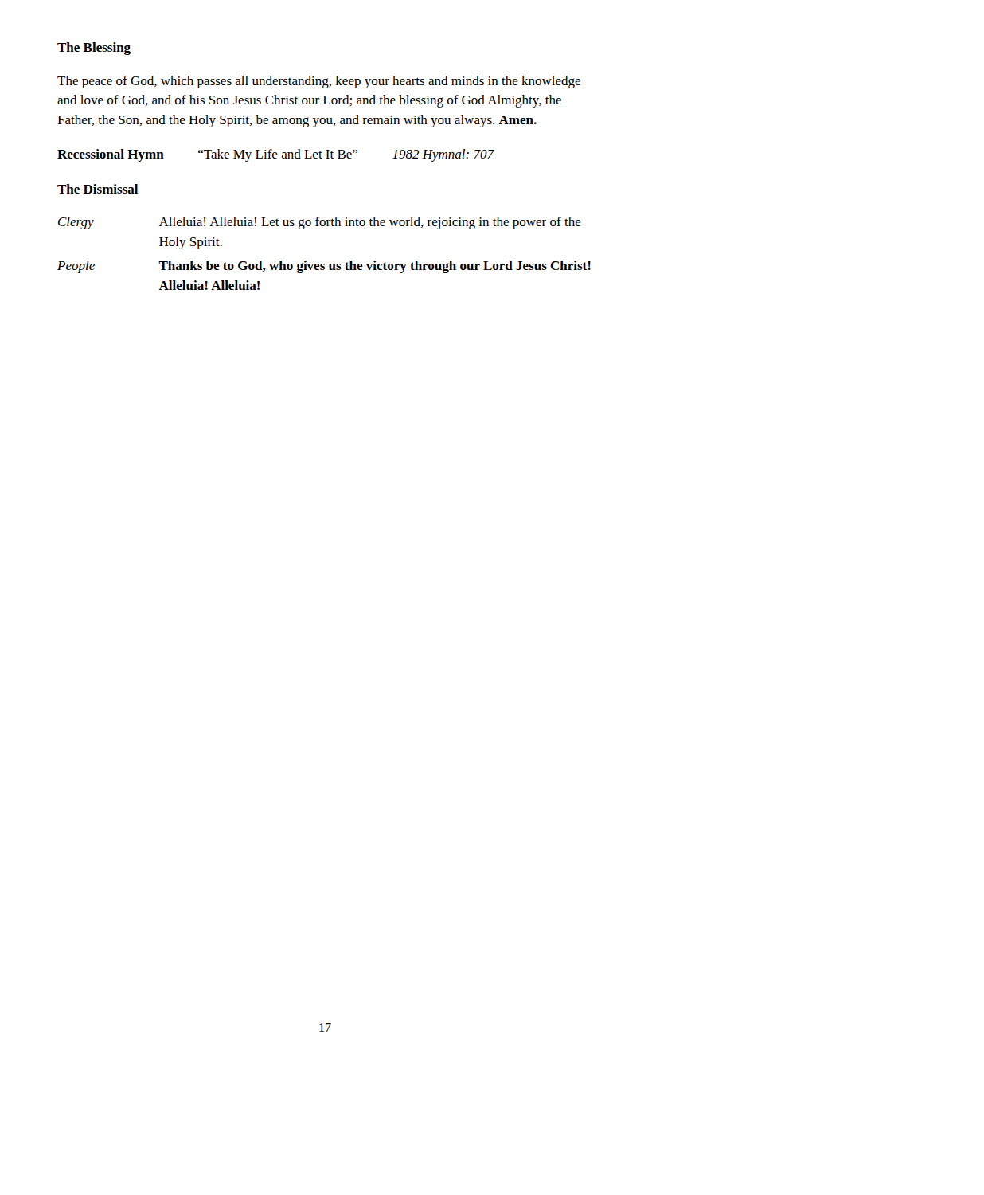The Blessing
The peace of God, which passes all understanding, keep your hearts and minds in the knowledge and love of God, and of his Son Jesus Christ our Lord; and the blessing of God Almighty, the Father, the Son, and the Holy Spirit, be among you, and remain with you always. Amen.
Recessional Hymn“Take My Life and Let It Be”1982 Hymnal: 707
The Dismissal
Clergy
Alleluia! Alleluia! Let us go forth into the world, rejoicing in the power of the Holy Spirit.
People
Thanks be to God, who gives us the victory through our Lord Jesus Christ! Alleluia! Alleluia!
17